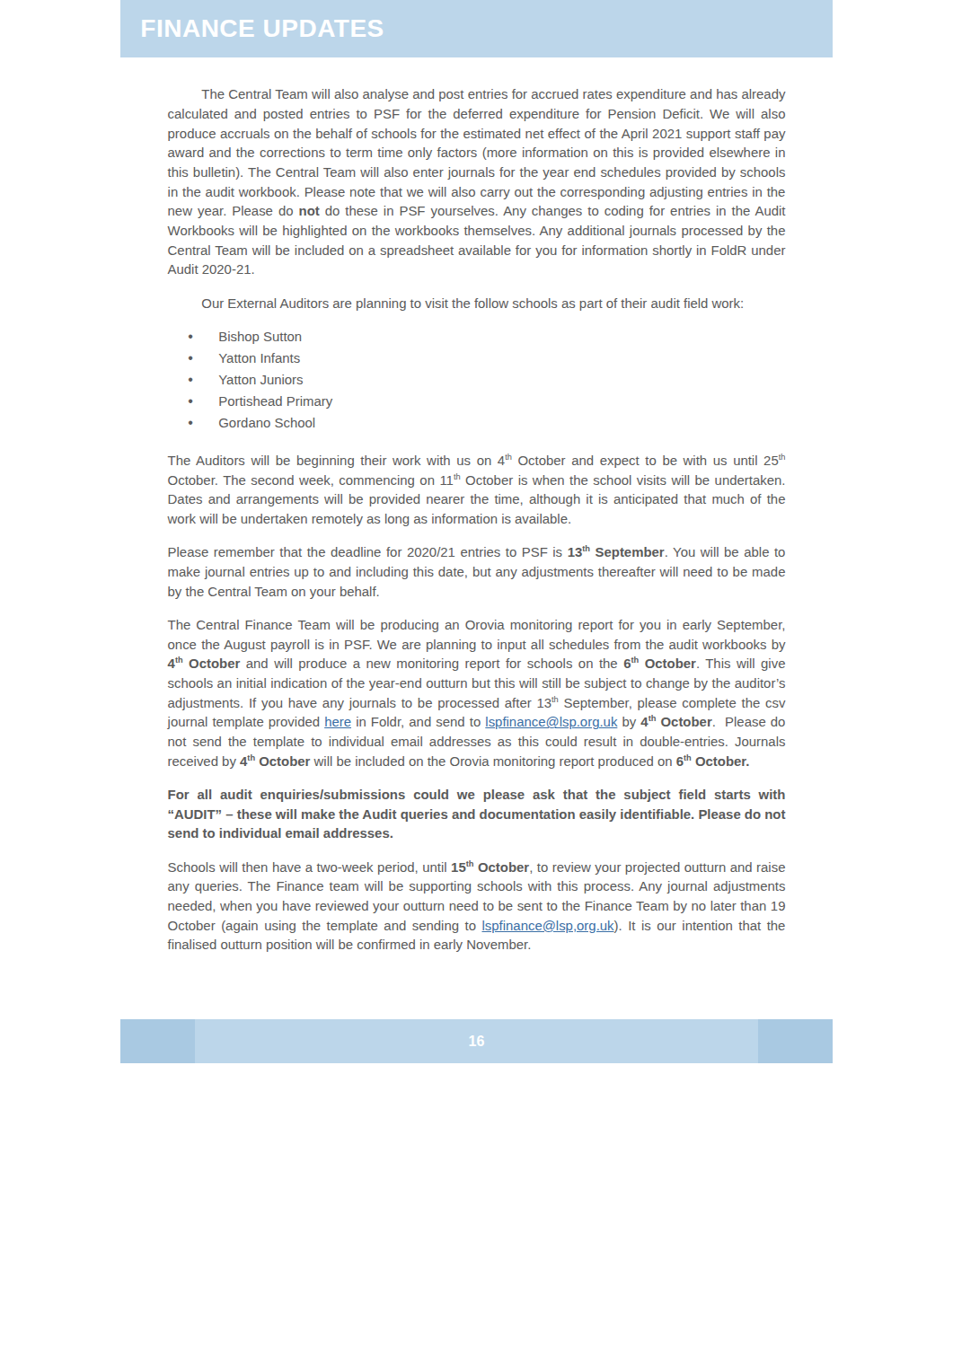FINANCE UPDATES
The Central Team will also analyse and post entries for accrued rates expenditure and has already calculated and posted entries to PSF for the deferred expenditure for Pension Deficit. We will also produce accruals on the behalf of schools for the estimated net effect of the April 2021 support staff pay award and the corrections to term time only factors (more information on this is provided elsewhere in this bulletin). The Central Team will also enter journals for the year end schedules provided by schools in the audit workbook. Please note that we will also carry out the corresponding adjusting entries in the new year. Please do not do these in PSF yourselves. Any changes to coding for entries in the Audit Workbooks will be highlighted on the workbooks themselves. Any additional journals processed by the Central Team will be included on a spreadsheet available for you for information shortly in FoldR under Audit 2020-21.
Our External Auditors are planning to visit the follow schools as part of their audit field work:
Bishop Sutton
Yatton Infants
Yatton Juniors
Portishead Primary
Gordano School
The Auditors will be beginning their work with us on 4th October and expect to be with us until 25th October. The second week, commencing on 11th October is when the school visits will be undertaken. Dates and arrangements will be provided nearer the time, although it is anticipated that much of the work will be undertaken remotely as long as information is available.
Please remember that the deadline for 2020/21 entries to PSF is 13th September. You will be able to make journal entries up to and including this date, but any adjustments thereafter will need to be made by the Central Team on your behalf.
The Central Finance Team will be producing an Orovia monitoring report for you in early September, once the August payroll is in PSF. We are planning to input all schedules from the audit workbooks by 4th October and will produce a new monitoring report for schools on the 6th October. This will give schools an initial indication of the year-end outturn but this will still be subject to change by the auditor’s adjustments. If you have any journals to be processed after 13th September, please complete the csv journal template provided here in Foldr, and send to lspfinance@lsp.org.uk by 4th October. Please do not send the template to individual email addresses as this could result in double-entries. Journals received by 4th October will be included on the Orovia monitoring report produced on 6th October.
For all audit enquiries/submissions could we please ask that the subject field starts with “AUDIT” – these will make the Audit queries and documentation easily identifiable. Please do not send to individual email addresses.
Schools will then have a two-week period, until 15th October, to review your projected outturn and raise any queries. The Finance team will be supporting schools with this process. Any journal adjustments needed, when you have reviewed your outturn need to be sent to the Finance Team by no later than 19 October (again using the template and sending to lspfinance@lsp,org.uk). It is our intention that the finalised outturn position will be confirmed in early November.
16